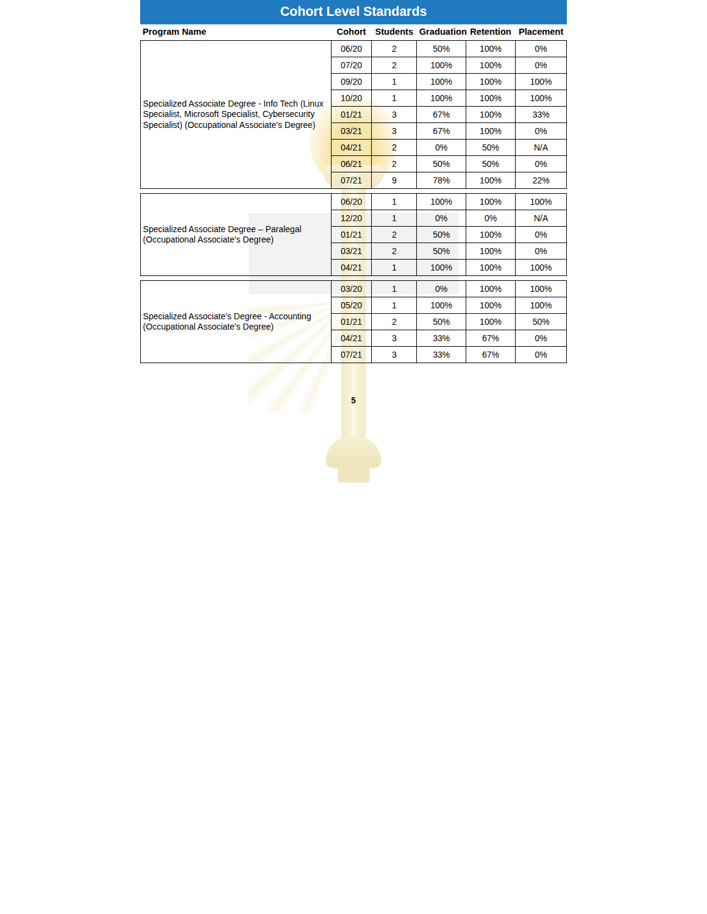AC
Cohort Level Standards
| Program Name | Cohort | Students | Graduation | Retention | Placement |
| --- | --- | --- | --- | --- | --- |
| Specialized Associate Degree - Info Tech (Linux Specialist, Microsoft Specialist, Cybersecurity Specialist) (Occupational Associate's Degree) | 06/20 | 2 | 50% | 100% | 0% |
| 07/20 | 2 | 100% | 100% | 0% |
| 09/20 | 1 | 100% | 100% | 100% |
| 10/20 | 1 | 100% | 100% | 100% |
| 01/21 | 3 | 67% | 100% | 33% |
| 03/21 | 3 | 67% | 100% | 0% |
| 04/21 | 2 | 0% | 50% | N/A |
| 06/21 | 2 | 50% | 50% | 0% |
| 07/21 | 9 | 78% | 100% | 22% |
| Specialized Associate Degree – Paralegal (Occupational Associate's Degree) | 06/20 | 1 | 100% | 100% | 100% |
| 12/20 | 1 | 0% | 0% | N/A |
| 01/21 | 2 | 50% | 100% | 0% |
| 03/21 | 2 | 50% | 100% | 0% |
| 04/21 | 1 | 100% | 100% | 100% |
| Specialized Associate's Degree - Accounting (Occupational Associate's Degree) | 03/20 | 1 | 0% | 100% | 100% |
| 05/20 | 1 | 100% | 100% | 100% |
| 01/21 | 2 | 50% | 100% | 50% |
| 04/21 | 3 | 33% | 67% | 0% |
| 07/21 | 3 | 33% | 67% | 0% |
5